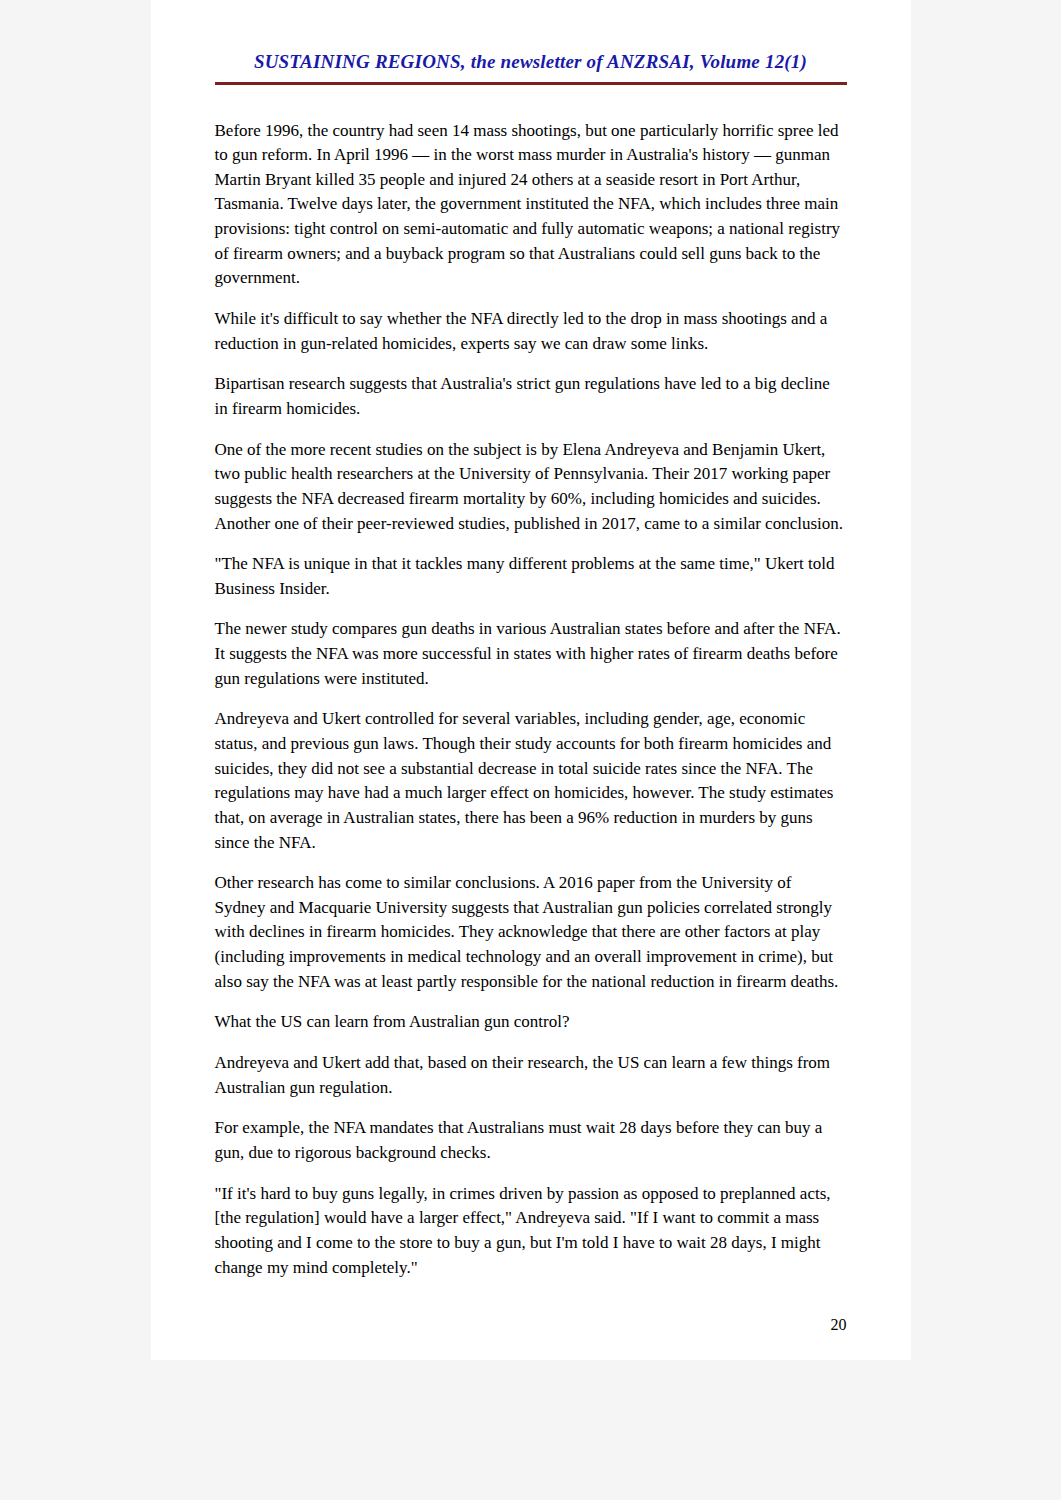SUSTAINING REGIONS, the newsletter of ANZRSAI, Volume 12(1)
Before 1996, the country had seen 14 mass shootings, but one particularly horrific spree led to gun reform. In April 1996 — in the worst mass murder in Australia's history — gunman Martin Bryant killed 35 people and injured 24 others at a seaside resort in Port Arthur, Tasmania. Twelve days later, the government instituted the NFA, which includes three main provisions: tight control on semi-automatic and fully automatic weapons; a national registry of firearm owners; and a buyback program so that Australians could sell guns back to the government.
While it's difficult to say whether the NFA directly led to the drop in mass shootings and a reduction in gun-related homicides, experts say we can draw some links.
Bipartisan research suggests that Australia's strict gun regulations have led to a big decline in firearm homicides.
One of the more recent studies on the subject is by Elena Andreyeva and Benjamin Ukert, two public health researchers at the University of Pennsylvania. Their 2017 working paper suggests the NFA decreased firearm mortality by 60%, including homicides and suicides. Another one of their peer-reviewed studies, published in 2017, came to a similar conclusion.
"The NFA is unique in that it tackles many different problems at the same time," Ukert told Business Insider.
The newer study compares gun deaths in various Australian states before and after the NFA. It suggests the NFA was more successful in states with higher rates of firearm deaths before gun regulations were instituted.
Andreyeva and Ukert controlled for several variables, including gender, age, economic status, and previous gun laws. Though their study accounts for both firearm homicides and suicides, they did not see a substantial decrease in total suicide rates since the NFA. The regulations may have had a much larger effect on homicides, however. The study estimates that, on average in Australian states, there has been a 96% reduction in murders by guns since the NFA.
Other research has come to similar conclusions. A 2016 paper from the University of Sydney and Macquarie University suggests that Australian gun policies correlated strongly with declines in firearm homicides. They acknowledge that there are other factors at play (including improvements in medical technology and an overall improvement in crime), but also say the NFA was at least partly responsible for the national reduction in firearm deaths.
What the US can learn from Australian gun control?
Andreyeva and Ukert add that, based on their research, the US can learn a few things from Australian gun regulation.
For example, the NFA mandates that Australians must wait 28 days before they can buy a gun, due to rigorous background checks.
"If it's hard to buy guns legally, in crimes driven by passion as opposed to preplanned acts, [the regulation] would have a larger effect," Andreyeva said. "If I want to commit a mass shooting and I come to the store to buy a gun, but I'm told I have to wait 28 days, I might change my mind completely."
20